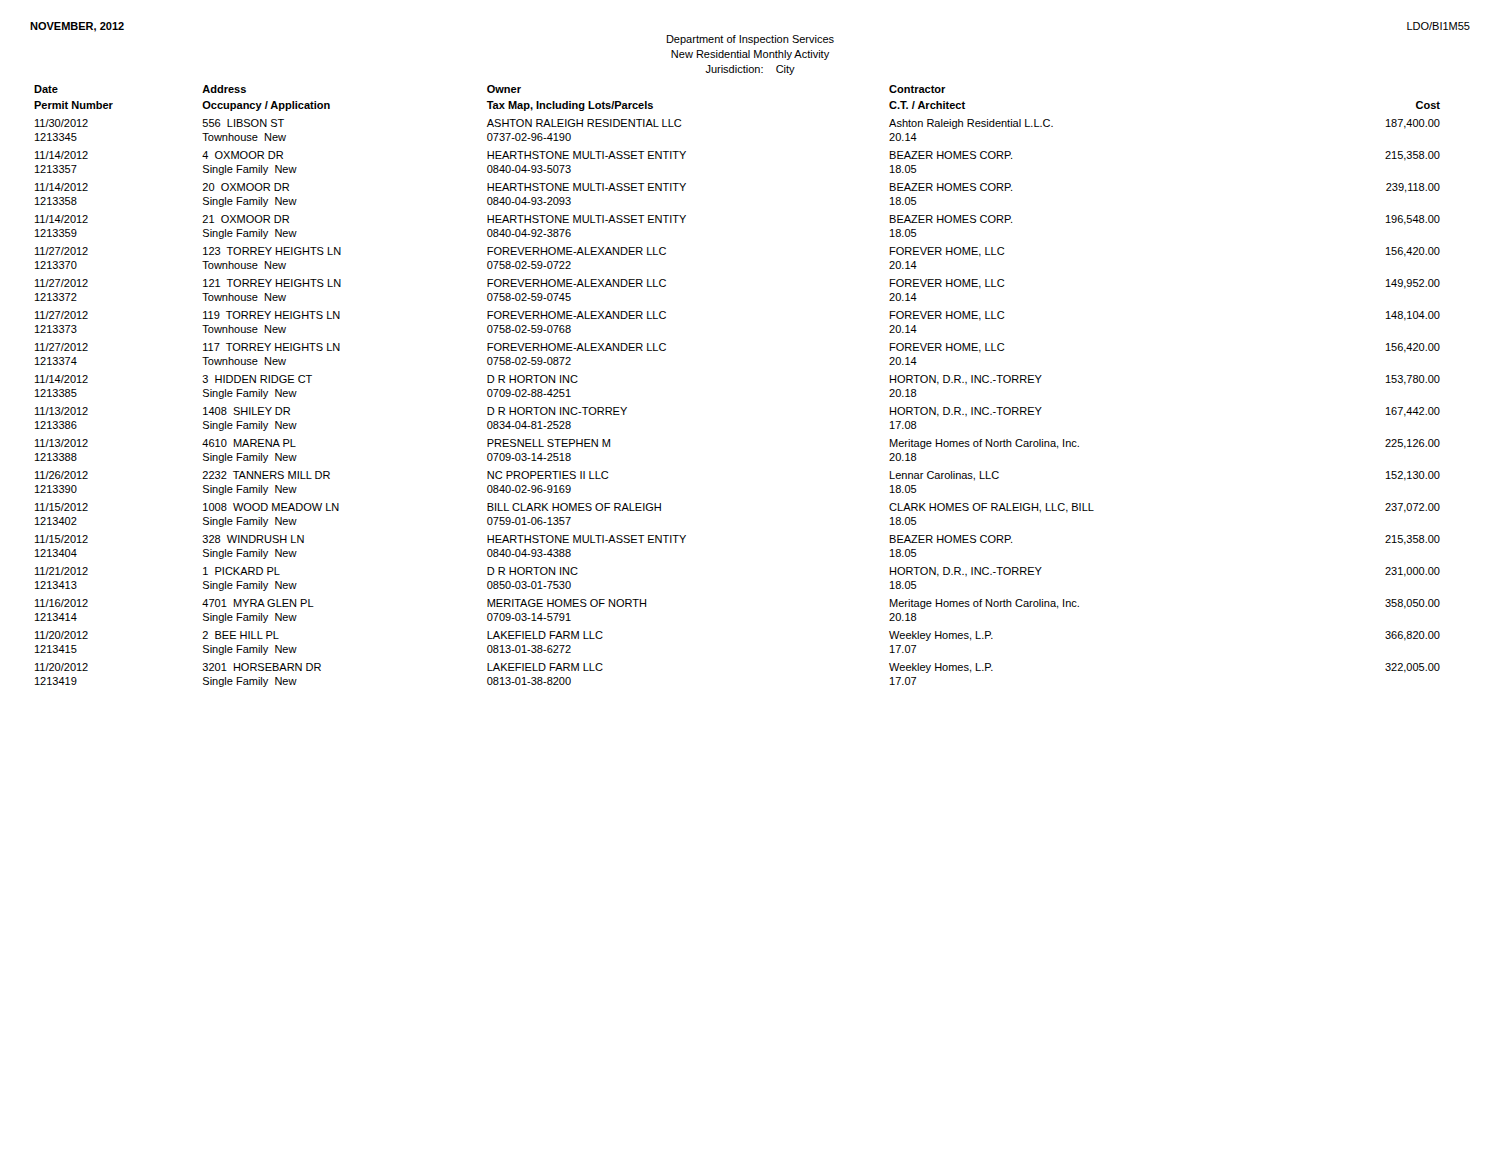NOVEMBER, 2012
LDO/BI1M55
Department of Inspection Services
New Residential Monthly Activity
Jurisdiction: City
| Date | Address | Owner | Contractor | |
| --- | --- | --- | --- | --- |
| Permit Number | Occupancy / Application | Tax Map, Including Lots/Parcels | C.T. / Architect | Cost |
| 11/30/2012 | 556 LIBSON ST | ASHTON RALEIGH RESIDENTIAL LLC | Ashton Raleigh Residential L.L.C. | 187,400.00 |
| 1213345 | Townhouse New | 0737-02-96-4190 | 20.14 | |
| 11/14/2012 | 4 OXMOOR DR | HEARTHSTONE MULTI-ASSET ENTITY | BEAZER HOMES CORP. | 215,358.00 |
| 1213357 | Single Family New | 0840-04-93-5073 | 18.05 | |
| 11/14/2012 | 20 OXMOOR DR | HEARTHSTONE MULTI-ASSET ENTITY | BEAZER HOMES CORP. | 239,118.00 |
| 1213358 | Single Family New | 0840-04-93-2093 | 18.05 | |
| 11/14/2012 | 21 OXMOOR DR | HEARTHSTONE MULTI-ASSET ENTITY | BEAZER HOMES CORP. | 196,548.00 |
| 1213359 | Single Family New | 0840-04-92-3876 | 18.05 | |
| 11/27/2012 | 123 TORREY HEIGHTS LN | FOREVERHOME-ALEXANDER LLC | FOREVER HOME, LLC | 156,420.00 |
| 1213370 | Townhouse New | 0758-02-59-0722 | 20.14 | |
| 11/27/2012 | 121 TORREY HEIGHTS LN | FOREVERHOME-ALEXANDER LLC | FOREVER HOME, LLC | 149,952.00 |
| 1213372 | Townhouse New | 0758-02-59-0745 | 20.14 | |
| 11/27/2012 | 119 TORREY HEIGHTS LN | FOREVERHOME-ALEXANDER LLC | FOREVER HOME, LLC | 148,104.00 |
| 1213373 | Townhouse New | 0758-02-59-0768 | 20.14 | |
| 11/27/2012 | 117 TORREY HEIGHTS LN | FOREVERHOME-ALEXANDER LLC | FOREVER HOME, LLC | 156,420.00 |
| 1213374 | Townhouse New | 0758-02-59-0872 | 20.14 | |
| 11/14/2012 | 3 HIDDEN RIDGE CT | D R HORTON INC | HORTON, D.R., INC.-TORREY | 153,780.00 |
| 1213385 | Single Family New | 0709-02-88-4251 | 20.18 | |
| 11/13/2012 | 1408 SHILEY DR | D R HORTON INC-TORREY | HORTON, D.R., INC.-TORREY | 167,442.00 |
| 1213386 | Single Family New | 0834-04-81-2528 | 17.08 | |
| 11/13/2012 | 4610 MARENA PL | PRESNELL STEPHEN M | Meritage Homes of North Carolina, Inc. | 225,126.00 |
| 1213388 | Single Family New | 0709-03-14-2518 | 20.18 | |
| 11/26/2012 | 2232 TANNERS MILL DR | NC PROPERTIES II LLC | Lennar Carolinas, LLC | 152,130.00 |
| 1213390 | Single Family New | 0840-02-96-9169 | 18.05 | |
| 11/15/2012 | 1008 WOOD MEADOW LN | BILL CLARK HOMES OF RALEIGH | CLARK HOMES OF RALEIGH, LLC, BILL | 237,072.00 |
| 1213402 | Single Family New | 0759-01-06-1357 | 18.05 | |
| 11/15/2012 | 328 WINDRUSH LN | HEARTHSTONE MULTI-ASSET ENTITY | BEAZER HOMES CORP. | 215,358.00 |
| 1213404 | Single Family New | 0840-04-93-4388 | 18.05 | |
| 11/21/2012 | 1 PICKARD PL | D R HORTON INC | HORTON, D.R., INC.-TORREY | 231,000.00 |
| 1213413 | Single Family New | 0850-03-01-7530 | 18.05 | |
| 11/16/2012 | 4701 MYRA GLEN PL | MERITAGE HOMES OF NORTH | Meritage Homes of North Carolina, Inc. | 358,050.00 |
| 1213414 | Single Family New | 0709-03-14-5791 | 20.18 | |
| 11/20/2012 | 2 BEE HILL PL | LAKEFIELD FARM LLC | Weekley Homes, L.P. | 366,820.00 |
| 1213415 | Single Family New | 0813-01-38-6272 | 17.07 | |
| 11/20/2012 | 3201 HORSEBARN DR | LAKEFIELD FARM LLC | Weekley Homes, L.P. | 322,005.00 |
| 1213419 | Single Family New | 0813-01-38-8200 | 17.07 | |